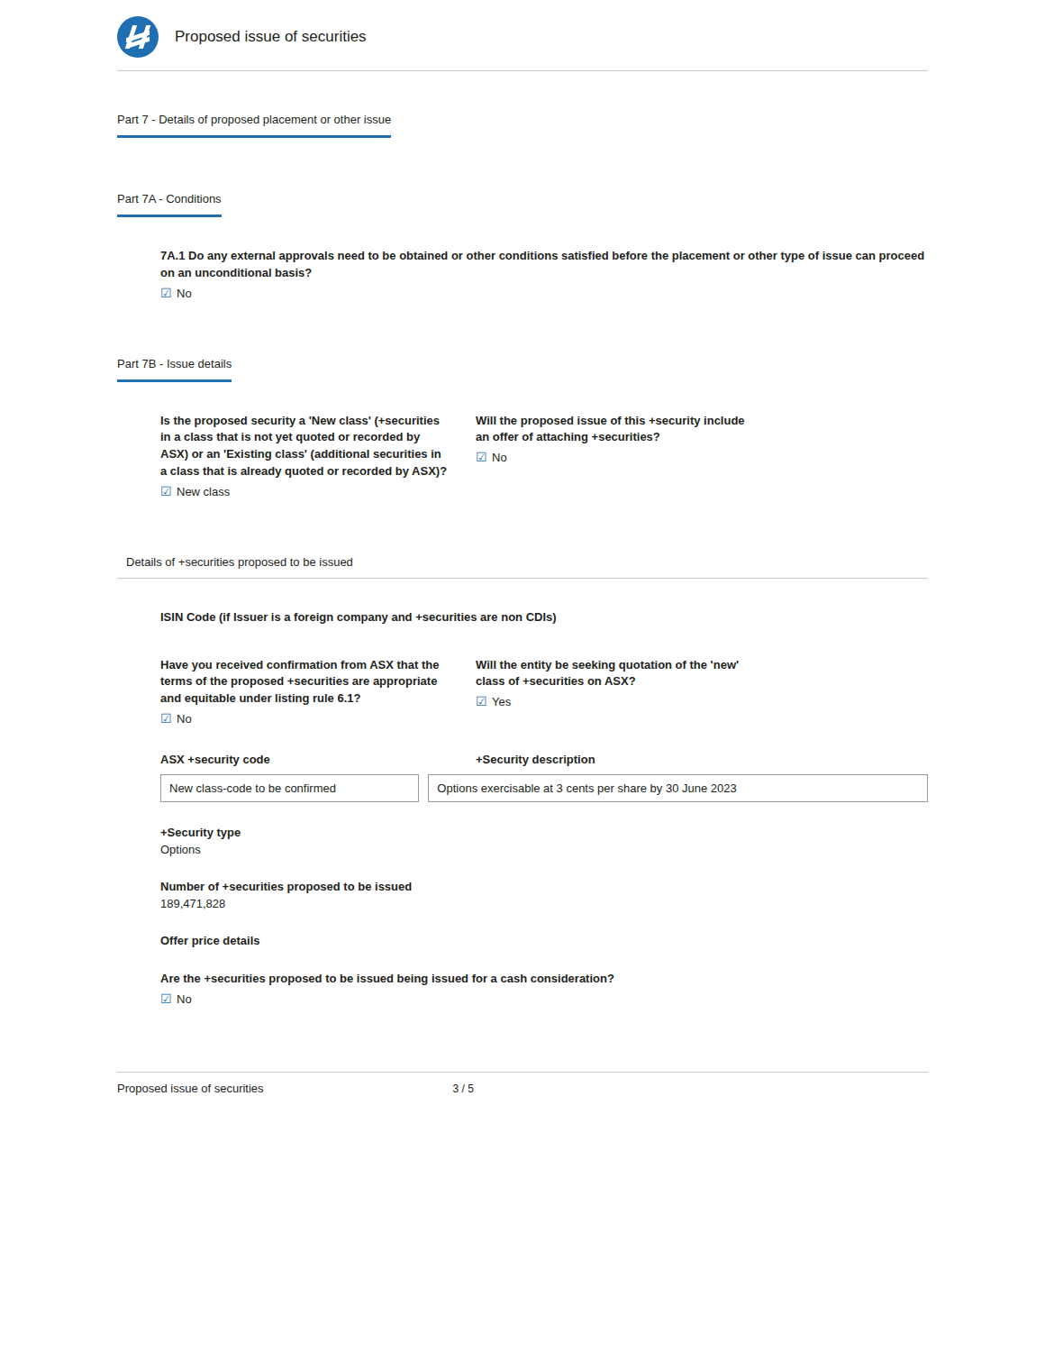Proposed issue of securities
Part 7 - Details of proposed placement or other issue
Part 7A - Conditions
7A.1 Do any external approvals need to be obtained or other conditions satisfied before the placement or other type of issue can proceed on an unconditional basis?
No
Part 7B - Issue details
Is the proposed security a 'New class' (+securities in a class that is not yet quoted or recorded by ASX) or an 'Existing class' (additional securities in a class that is already quoted or recorded by ASX)?
New class
Will the proposed issue of this +security include an offer of attaching +securities?
No
Details of +securities proposed to be issued
ISIN Code (if Issuer is a foreign company and +securities are non CDIs)
Have you received confirmation from ASX that the terms of the proposed +securities are appropriate and equitable under listing rule 6.1?
No
Will the entity be seeking quotation of the 'new' class of +securities on ASX?
Yes
ASX +security code
+Security description
New class-code to be confirmed
Options exercisable at 3 cents per share by 30 June 2023
+Security type
Options
Number of +securities proposed to be issued
189,471,828
Offer price details
Are the +securities proposed to be issued being issued for a cash consideration?
No
Proposed issue of securities 3 / 5